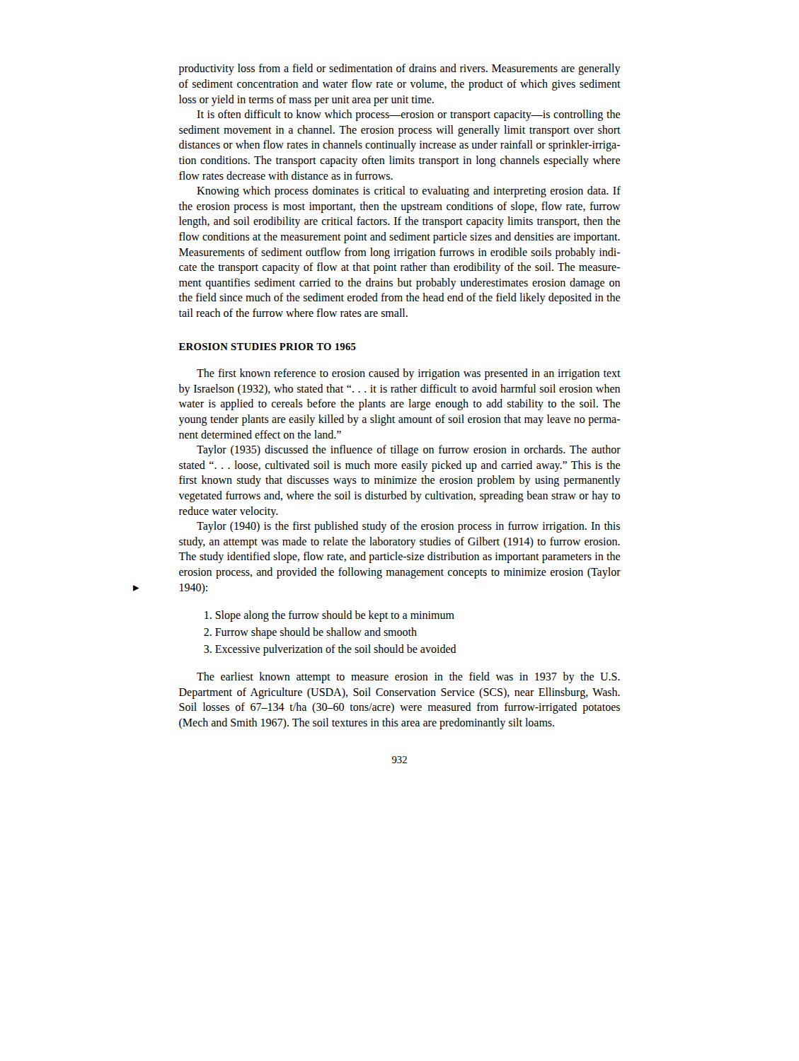▸
productivity loss from a field or sedimentation of drains and rivers. Measurements are generally of sediment concentration and water flow rate or volume, the product of which gives sediment loss or yield in terms of mass per unit area per unit time.
It is often difficult to know which process—erosion or transport capacity—is controlling the sediment movement in a channel. The erosion process will generally limit transport over short distances or when flow rates in channels continually increase as under rainfall or sprinkler-irrigation conditions. The transport capacity often limits transport in long channels especially where flow rates decrease with distance as in furrows.
Knowing which process dominates is critical to evaluating and interpreting erosion data. If the erosion process is most important, then the upstream conditions of slope, flow rate, furrow length, and soil erodibility are critical factors. If the transport capacity limits transport, then the flow conditions at the measurement point and sediment particle sizes and densities are important. Measurements of sediment outflow from long irrigation furrows in erodible soils probably indicate the transport capacity of flow at that point rather than erodibility of the soil. The measurement quantifies sediment carried to the drains but probably underestimates erosion damage on the field since much of the sediment eroded from the head end of the field likely deposited in the tail reach of the furrow where flow rates are small.
EROSION STUDIES PRIOR TO 1965
The first known reference to erosion caused by irrigation was presented in an irrigation text by Israelson (1932), who stated that “. . . it is rather difficult to avoid harmful soil erosion when water is applied to cereals before the plants are large enough to add stability to the soil. The young tender plants are easily killed by a slight amount of soil erosion that may leave no permanent determined effect on the land.”
Taylor (1935) discussed the influence of tillage on furrow erosion in orchards. The author stated “. . . loose, cultivated soil is much more easily picked up and carried away.” This is the first known study that discusses ways to minimize the erosion problem by using permanently vegetated furrows and, where the soil is disturbed by cultivation, spreading bean straw or hay to reduce water velocity.
Taylor (1940) is the first published study of the erosion process in furrow irrigation. In this study, an attempt was made to relate the laboratory studies of Gilbert (1914) to furrow erosion. The study identified slope, flow rate, and particle-size distribution as important parameters in the erosion process, and provided the following management concepts to minimize erosion (Taylor 1940):
Slope along the furrow should be kept to a minimum
Furrow shape should be shallow and smooth
Excessive pulverization of the soil should be avoided
The earliest known attempt to measure erosion in the field was in 1937 by the U.S. Department of Agriculture (USDA), Soil Conservation Service (SCS), near Ellinsburg, Wash. Soil losses of 67–134 t/ha (30–60 tons/acre) were measured from furrow-irrigated potatoes (Mech and Smith 1967). The soil textures in this area are predominantly silt loams.
932